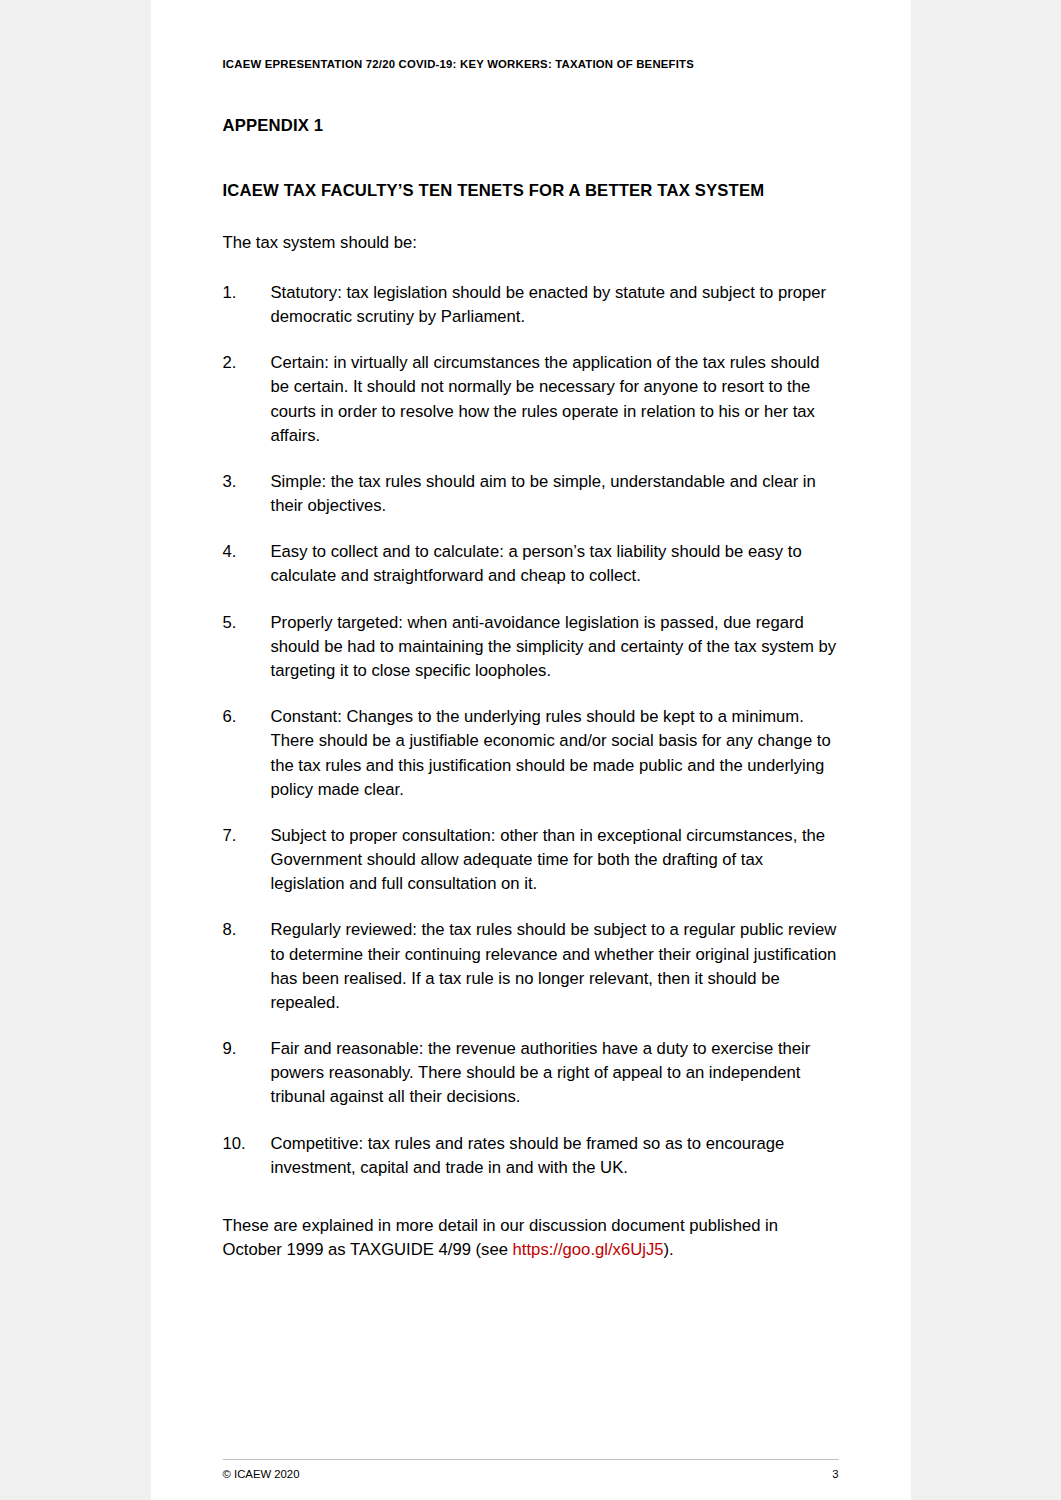ICAEW EPRESENTATION 72/20 COVID-19: KEY WORKERS: TAXATION OF BENEFITS
APPENDIX 1
ICAEW TAX FACULTY’S TEN TENETS FOR A BETTER TAX SYSTEM
The tax system should be:
Statutory: tax legislation should be enacted by statute and subject to proper democratic scrutiny by Parliament.
Certain: in virtually all circumstances the application of the tax rules should be certain. It should not normally be necessary for anyone to resort to the courts in order to resolve how the rules operate in relation to his or her tax affairs.
Simple: the tax rules should aim to be simple, understandable and clear in their objectives.
Easy to collect and to calculate: a person’s tax liability should be easy to calculate and straightforward and cheap to collect.
Properly targeted: when anti-avoidance legislation is passed, due regard should be had to maintaining the simplicity and certainty of the tax system by targeting it to close specific loopholes.
Constant: Changes to the underlying rules should be kept to a minimum. There should be a justifiable economic and/or social basis for any change to the tax rules and this justification should be made public and the underlying policy made clear.
Subject to proper consultation: other than in exceptional circumstances, the Government should allow adequate time for both the drafting of tax legislation and full consultation on it.
Regularly reviewed: the tax rules should be subject to a regular public review to determine their continuing relevance and whether their original justification has been realised. If a tax rule is no longer relevant, then it should be repealed.
Fair and reasonable: the revenue authorities have a duty to exercise their powers reasonably. There should be a right of appeal to an independent tribunal against all their decisions.
Competitive: tax rules and rates should be framed so as to encourage investment, capital and trade in and with the UK.
These are explained in more detail in our discussion document published in October 1999 as TAXGUIDE 4/99 (see https://goo.gl/x6UjJ5).
© ICAEW 2020 3